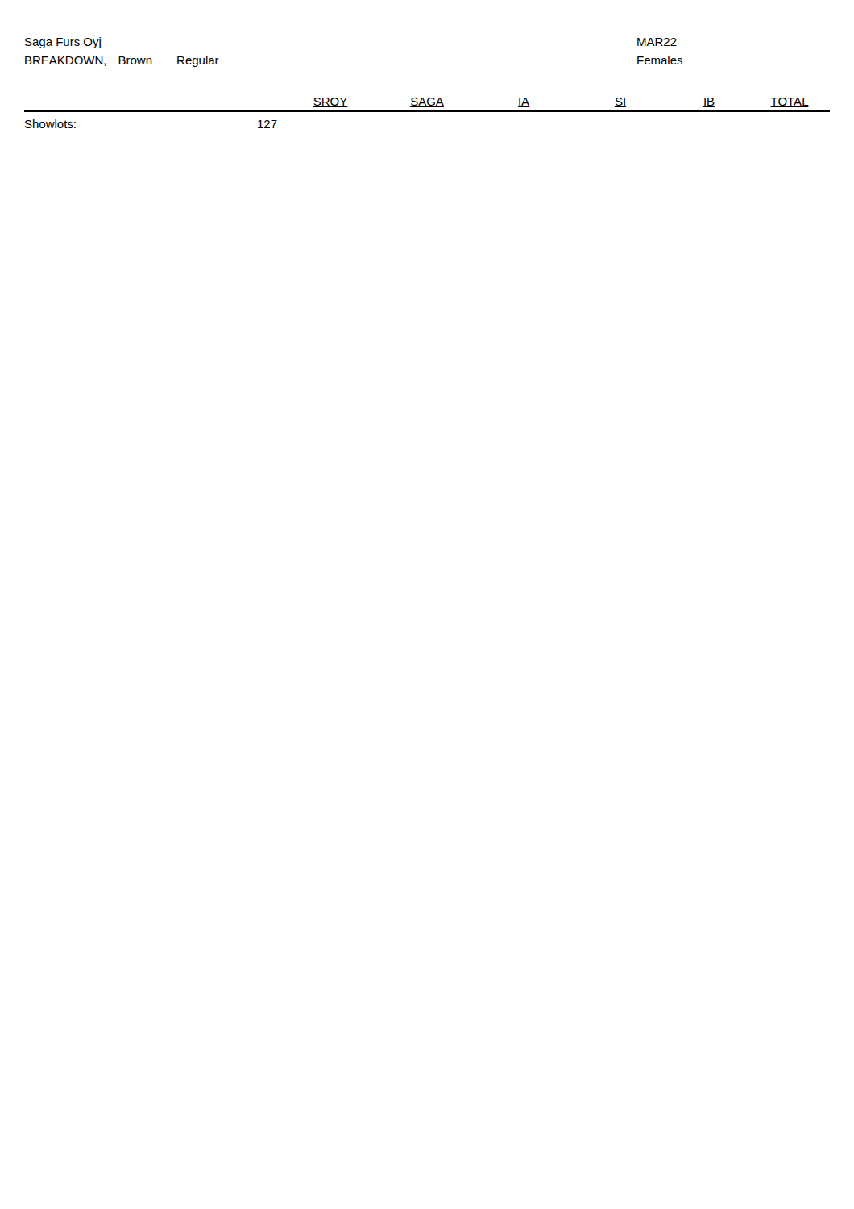Saga Furs Oyj
BREAKDOWN, Brown Regular
MAR22
Females
| | | SROY | SAGA | IA | SI | IB | TOTAL |
| --- | --- | --- | --- | --- | --- | --- | --- |
| Showlots: | 127 | | | | | | |